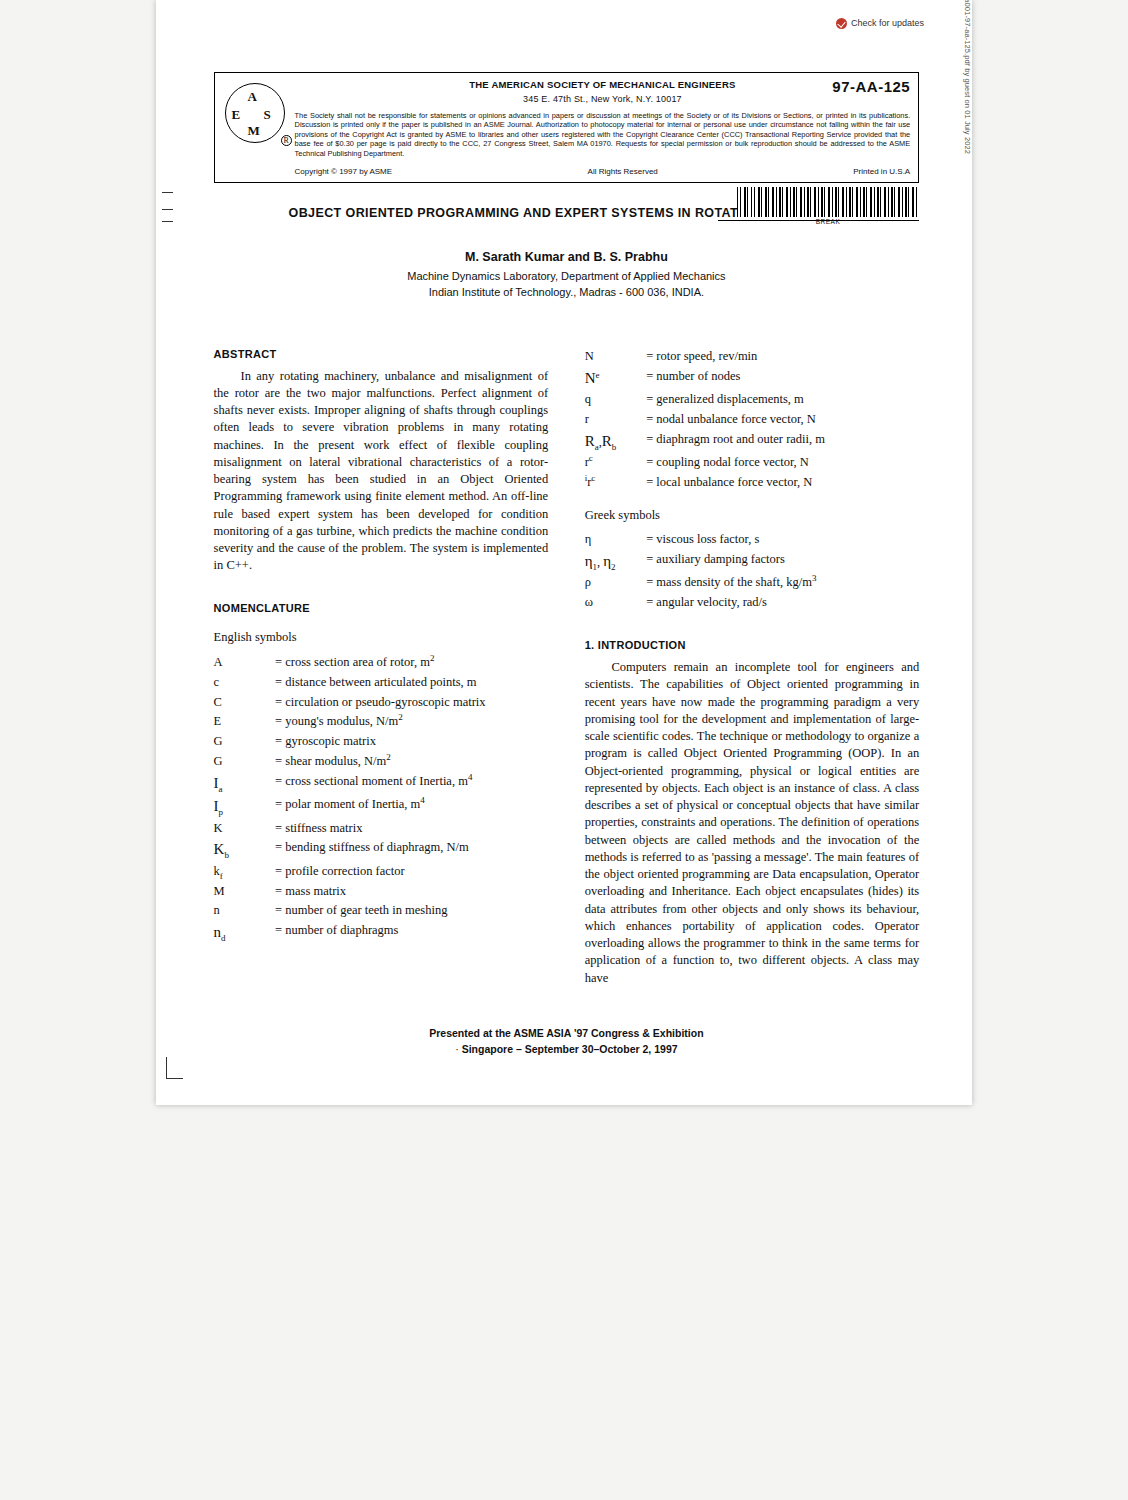Check for updates
Downloaded from http://asmedigitalcollection.asme.org/GT/proceedings-pdf/TA1997/78675/V001T12A001/4459848/v001t12a001-97-aa-125.pdf by guest on 01 July 2022
A E S M R
97-AA-125
THE AMERICAN SOCIETY OF MECHANICAL ENGINEERS 345 E. 47th St., New York, N.Y. 10017
The Society shall not be responsible for statements or opinions advanced in papers or discussion at meetings of the Society or of its Divisions or Sections, or printed in its publications. Discussion is printed only if the paper is published in an ASME Journal. Authorization to photocopy material for internal or personal use under circumstance not falling within the fair use provisions of the Copyright Act is granted by ASME to libraries and other users registered with the Copyright Clearance Center (CCC) Transactional Reporting Service provided that the base fee of $0.30 per page is paid directly to the CCC, 27 Congress Street, Salem MA 01970. Requests for special permission or bulk reproduction should be addressed to the ASME Technical Publishing Department.
Copyright © 1997 by ASME All Rights Reserved Printed in U.S.A
OBJECT ORIENTED PROGRAMMING AND EXPERT SYSTEMS IN ROTATING MACHINERY
BREAK
M. Sarath Kumar and B. S. Prabhu
Machine Dynamics Laboratory, Department of Applied Mechanics
Indian Institute of Technology., Madras - 600 036, INDIA.
ABSTRACT
In any rotating machinery, unbalance and misalignment of the rotor are the two major malfunctions. Perfect alignment of shafts never exists. Improper aligning of shafts through couplings often leads to severe vibration problems in many rotating machines. In the present work effect of flexible coupling misalignment on lateral vibrational characteristics of a rotor-bearing system has been studied in an Object Oriented Programming framework using finite element method. An off-line rule based expert system has been developed for condition monitoring of a gas turbine, which predicts the machine condition severity and the cause of the problem. The system is implemented in C++.
NOMENCLATURE
English symbols
| A | = cross section area of rotor, m 2 |
| c | = distance between articulated points, m |
| C | = circulation or pseudo-gyroscopic matrix |
| E | = young's modulus, N/m 2 |
| G | = gyroscopic matrix |
| G | = shear modulus, N/m 2 |
| I a | = cross sectional moment of Inertia, m 4 |
| I p | = polar moment of Inertia, m 4 |
| K | = stiffness matrix |
| K b | = bending stiffness of diaphragm, N/m |
| k f | = profile correction factor |
| M | = mass matrix |
| n | = number of gear teeth in meshing |
| n d | = number of diaphragms |
| N | = rotor speed, rev/min |
| N e | = number of nodes |
| q | = generalized displacements, m |
| r | = nodal unbalance force vector, N |
| R a , R b | = diaphragm root and outer radii, m |
| r c | = coupling nodal force vector, N |
| i r c | = local unbalance force vector, N |
Greek symbols
| η | = viscous loss factor, s |
| η 1 , η 2 | = auxiliary damping factors |
| ρ | = mass density of the shaft, kg/m 3 |
| ω | = angular velocity, rad/s |
1. INTRODUCTION
Computers remain an incomplete tool for engineers and scientists. The capabilities of Object oriented programming in recent years have now made the programming paradigm a very promising tool for the development and implementation of large-scale scientific codes. The technique or methodology to organize a program is called Object Oriented Programming (OOP). In an Object-oriented programming, physical or logical entities are represented by objects. Each object is an instance of class. A class describes a set of physical or conceptual objects that have similar properties, constraints and operations. The definition of operations between objects are called methods and the invocation of the methods is referred to as 'passing a message'. The main features of the object oriented programming are Data encapsulation, Operator overloading and Inheritance. Each object encapsulates (hides) its data attributes from other objects and only shows its behaviour, which enhances portability of application codes. Operator overloading allows the programmer to think in the same terms for application of a function to, two different objects. A class may have
Presented at the ASME ASIA '97 Congress & Exhibition
Singapore – September 30–October 2, 1997